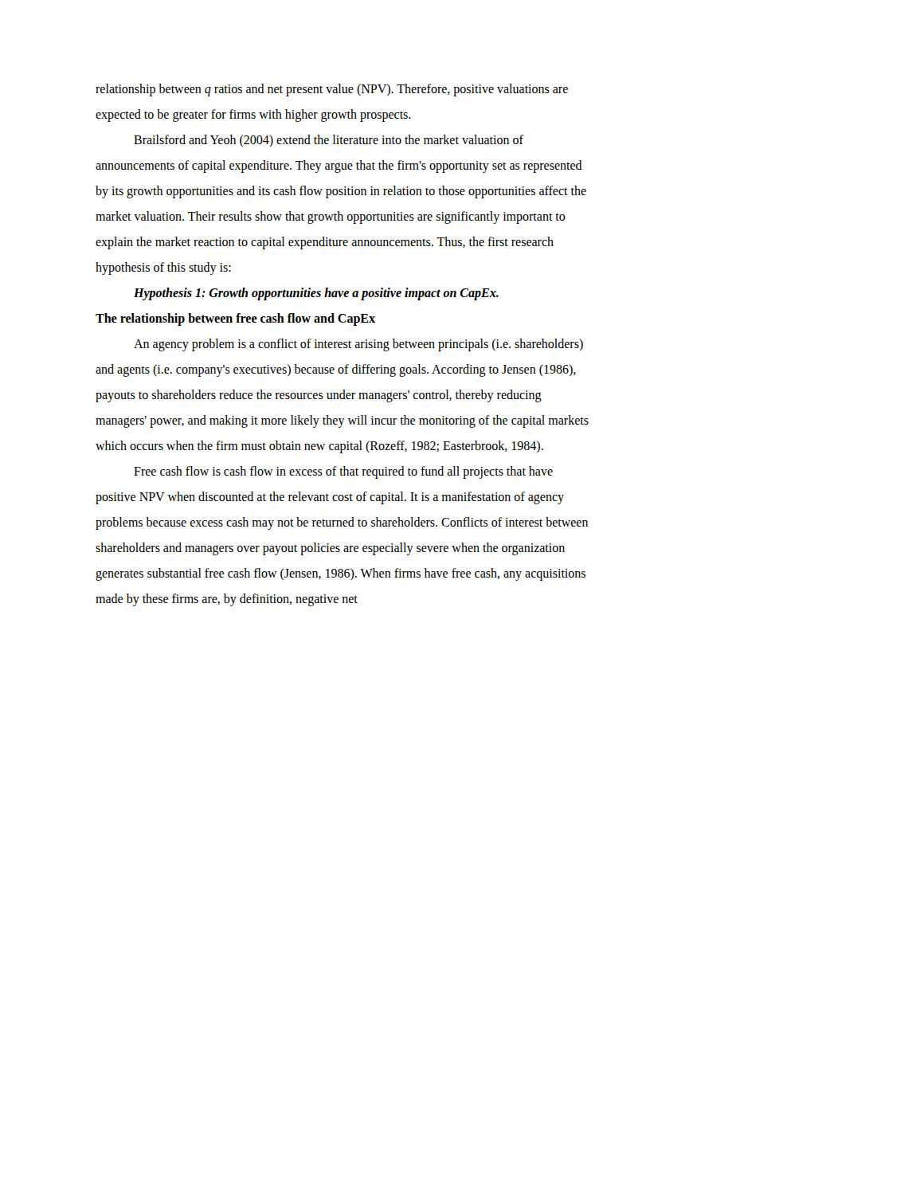relationship between q ratios and net present value (NPV). Therefore, positive valuations are expected to be greater for firms with higher growth prospects.
Brailsford and Yeoh (2004) extend the literature into the market valuation of announcements of capital expenditure. They argue that the firm's opportunity set as represented by its growth opportunities and its cash flow position in relation to those opportunities affect the market valuation. Their results show that growth opportunities are significantly important to explain the market reaction to capital expenditure announcements. Thus, the first research hypothesis of this study is:
Hypothesis 1: Growth opportunities have a positive impact on CapEx.
The relationship between free cash flow and CapEx
An agency problem is a conflict of interest arising between principals (i.e. shareholders) and agents (i.e. company's executives) because of differing goals. According to Jensen (1986), payouts to shareholders reduce the resources under managers' control, thereby reducing managers' power, and making it more likely they will incur the monitoring of the capital markets which occurs when the firm must obtain new capital (Rozeff, 1982; Easterbrook, 1984).
Free cash flow is cash flow in excess of that required to fund all projects that have positive NPV when discounted at the relevant cost of capital. It is a manifestation of agency problems because excess cash may not be returned to shareholders. Conflicts of interest between shareholders and managers over payout policies are especially severe when the organization generates substantial free cash flow (Jensen, 1986). When firms have free cash, any acquisitions made by these firms are, by definition, negative net